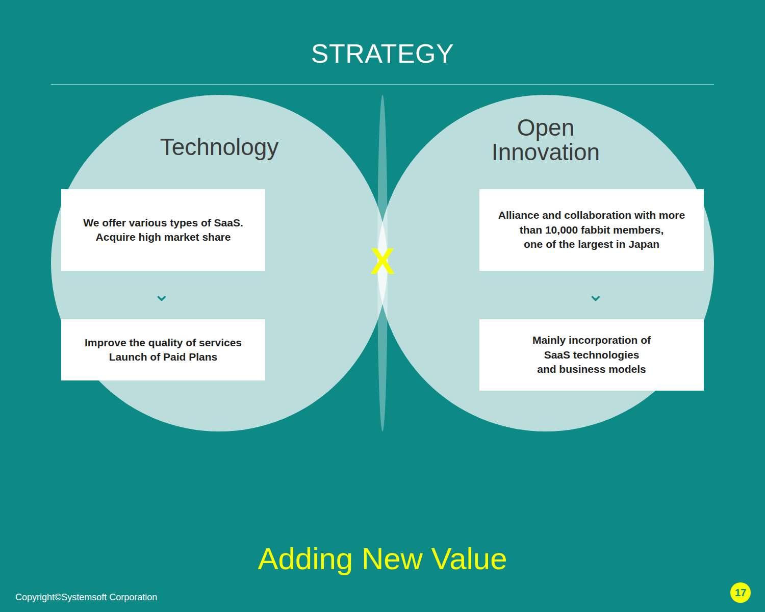STRATEGY
Technology
We offer various types of SaaS.
Acquire high market share
⌄
Improve the quality of services
Launch of Paid Plans
Open
Innovation
Alliance and collaboration with more than 10,000 fabbit members,
one of the largest in Japan
⌄
Mainly incorporation of
SaaS technologies
and business models
X
Adding New Value
Copyright©Systemsoft Corporation
17